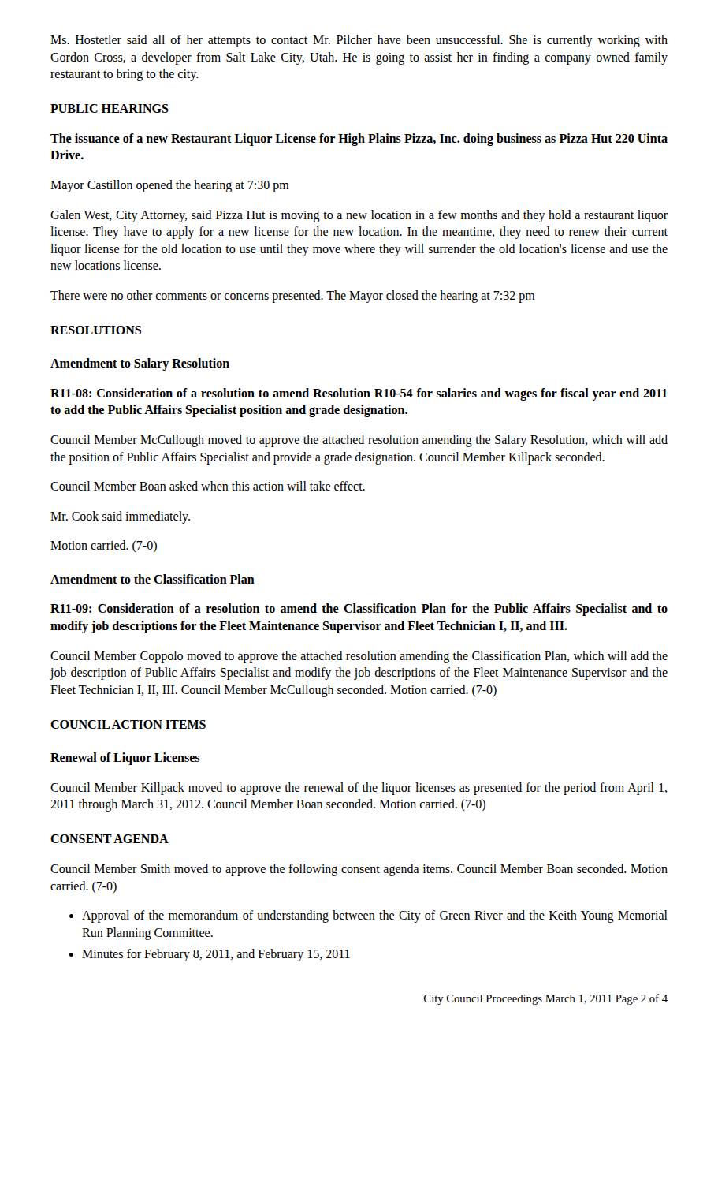Ms. Hostetler said all of her attempts to contact Mr. Pilcher have been unsuccessful. She is currently working with Gordon Cross, a developer from Salt Lake City, Utah. He is going to assist her in finding a company owned family restaurant to bring to the city.
Public Hearings
The issuance of a new Restaurant Liquor License for High Plains Pizza, Inc. doing business as Pizza Hut 220 Uinta Drive.
Mayor Castillon opened the hearing at 7:30 pm
Galen West, City Attorney, said Pizza Hut is moving to a new location in a few months and they hold a restaurant liquor license. They have to apply for a new license for the new location. In the meantime, they need to renew their current liquor license for the old location to use until they move where they will surrender the old location's license and use the new locations license.
There were no other comments or concerns presented. The Mayor closed the hearing at 7:32 pm
Resolutions
Amendment to Salary Resolution
R11-08: Consideration of a resolution to amend Resolution R10-54 for salaries and wages for fiscal year end 2011 to add the Public Affairs Specialist position and grade designation.
Council Member McCullough moved to approve the attached resolution amending the Salary Resolution, which will add the position of Public Affairs Specialist and provide a grade designation. Council Member Killpack seconded.
Council Member Boan asked when this action will take effect.
Mr. Cook said immediately.
Motion carried. (7-0)
Amendment to the Classification Plan
R11-09: Consideration of a resolution to amend the Classification Plan for the Public Affairs Specialist and to modify job descriptions for the Fleet Maintenance Supervisor and Fleet Technician I, II, and III.
Council Member Coppolo moved to approve the attached resolution amending the Classification Plan, which will add the job description of Public Affairs Specialist and modify the job descriptions of the Fleet Maintenance Supervisor and the Fleet Technician I, II, III. Council Member McCullough seconded. Motion carried. (7-0)
Council Action Items
Renewal of Liquor Licenses
Council Member Killpack moved to approve the renewal of the liquor licenses as presented for the period from April 1, 2011 through March 31, 2012. Council Member Boan seconded. Motion carried. (7-0)
Consent Agenda
Council Member Smith moved to approve the following consent agenda items. Council Member Boan seconded. Motion carried. (7-0)
Approval of the memorandum of understanding between the City of Green River and the Keith Young Memorial Run Planning Committee.
Minutes for February 8, 2011, and February 15, 2011
City Council Proceedings March 1, 2011 Page 2 of 4